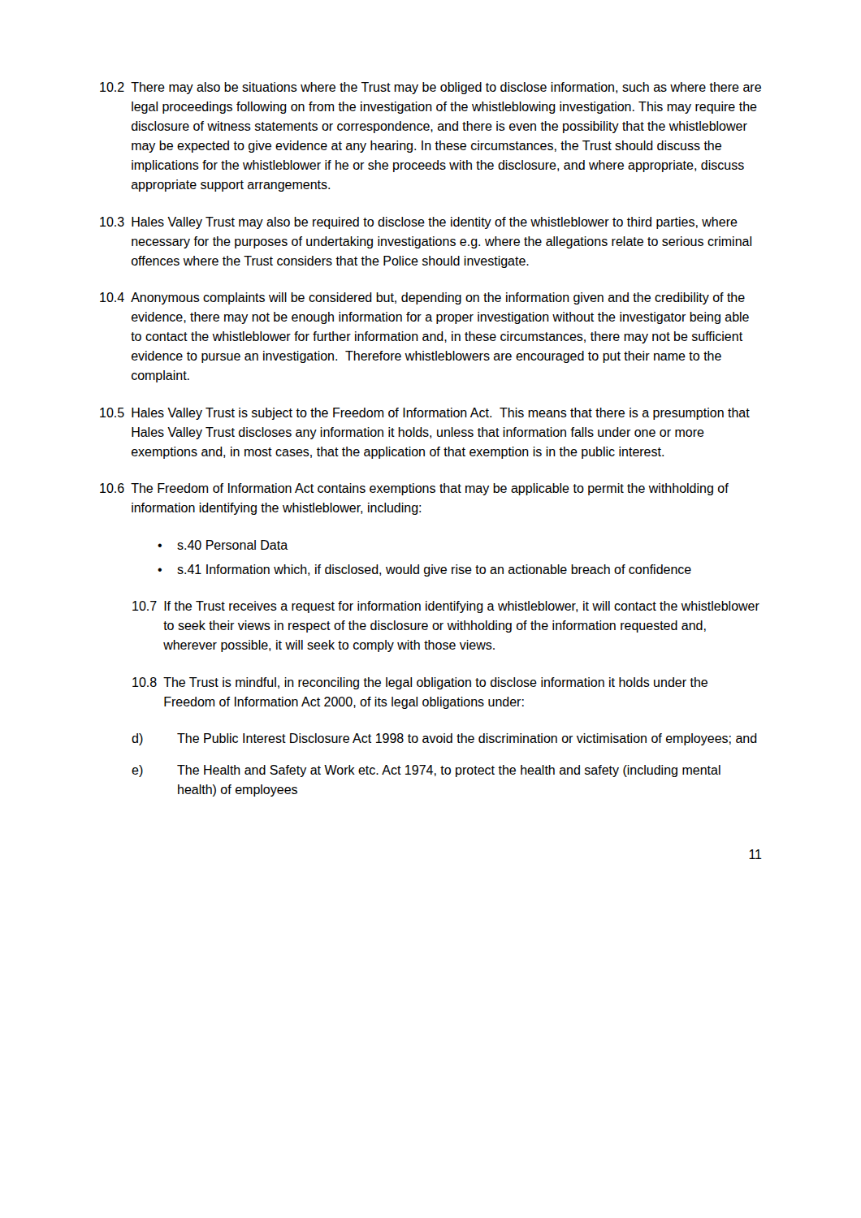10.2
There may also be situations where the Trust may be obliged to disclose information, such as where there are legal proceedings following on from the investigation of the whistleblowing investigation. This may require the disclosure of witness statements or correspondence, and there is even the possibility that the whistleblower may be expected to give evidence at any hearing. In these circumstances, the Trust should discuss the implications for the whistleblower if he or she proceeds with the disclosure, and where appropriate, discuss appropriate support arrangements.
10.3
Hales Valley Trust may also be required to disclose the identity of the whistleblower to third parties, where necessary for the purposes of undertaking investigations e.g. where the allegations relate to serious criminal offences where the Trust considers that the Police should investigate.
10.4
Anonymous complaints will be considered but, depending on the information given and the credibility of the evidence, there may not be enough information for a proper investigation without the investigator being able to contact the whistleblower for further information and, in these circumstances, there may not be sufficient evidence to pursue an investigation. Therefore whistleblowers are encouraged to put their name to the complaint.
10.5
Hales Valley Trust is subject to the Freedom of Information Act. This means that there is a presumption that Hales Valley Trust discloses any information it holds, unless that information falls under one or more exemptions and, in most cases, that the application of that exemption is in the public interest.
10.6
The Freedom of Information Act contains exemptions that may be applicable to permit the withholding of information identifying the whistleblower, including:
s.40 Personal Data
s.41 Information which, if disclosed, would give rise to an actionable breach of confidence
10.7
If the Trust receives a request for information identifying a whistleblower, it will contact the whistleblower to seek their views in respect of the disclosure or withholding of the information requested and, wherever possible, it will seek to comply with those views.
10.8
The Trust is mindful, in reconciling the legal obligation to disclose information it holds under the Freedom of Information Act 2000, of its legal obligations under:
d)
The Public Interest Disclosure Act 1998 to avoid the discrimination or victimisation of employees; and
e)
The Health and Safety at Work etc. Act 1974, to protect the health and safety (including mental health) of employees
11